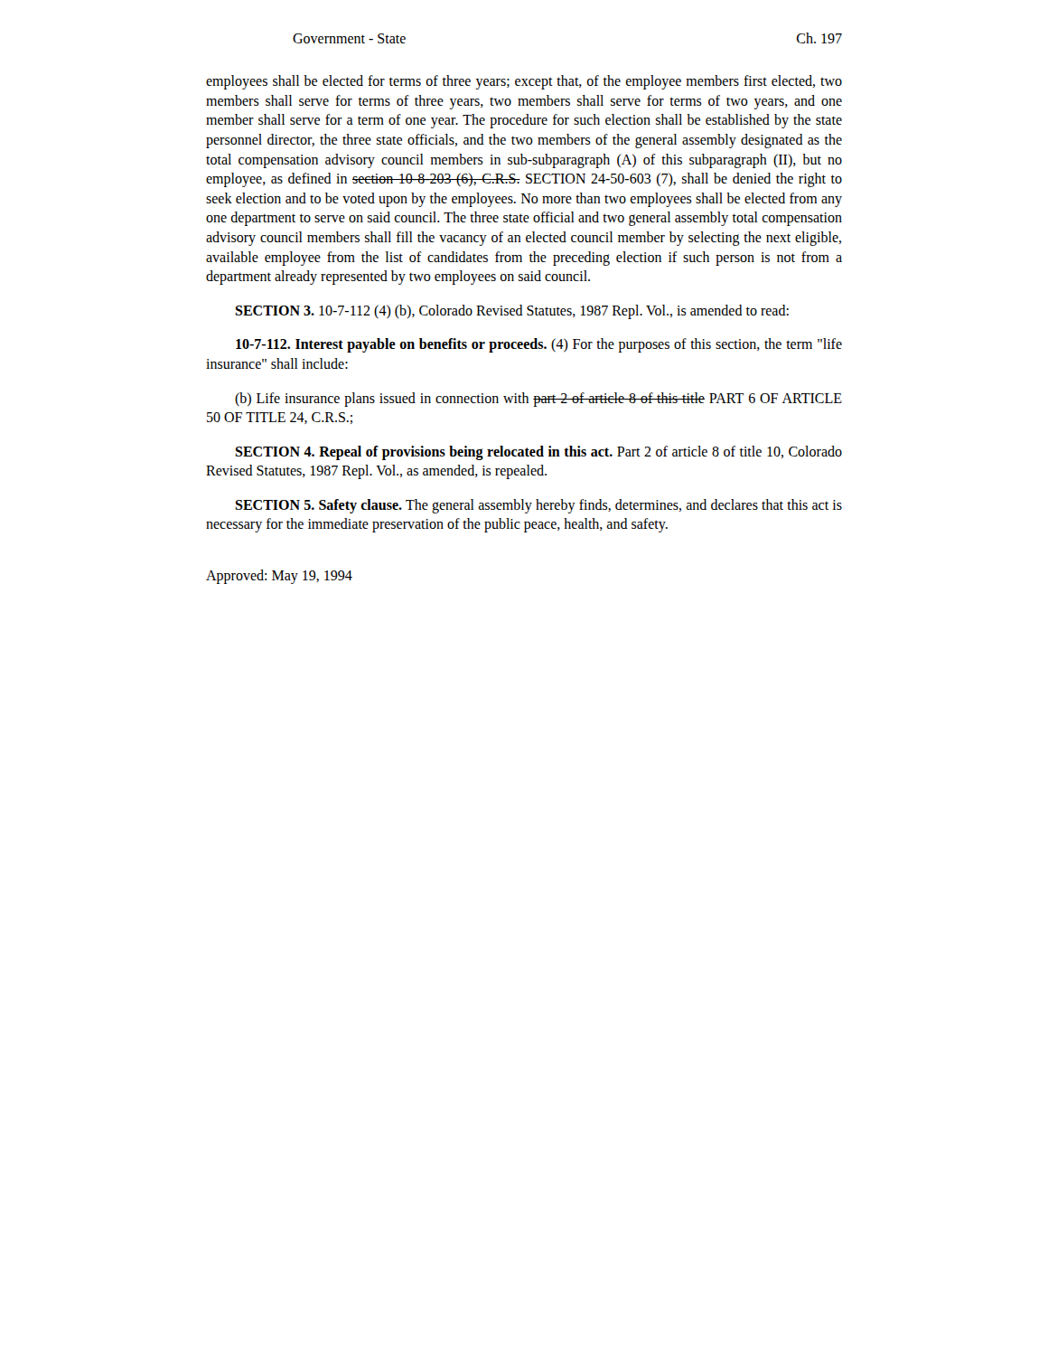Government - State Ch. 197
employees shall be elected for terms of three years; except that, of the employee members first elected, two members shall serve for terms of three years, two members shall serve for terms of two years, and one member shall serve for a term of one year. The procedure for such election shall be established by the state personnel director, the three state officials, and the two members of the general assembly designated as the total compensation advisory council members in sub-subparagraph (A) of this subparagraph (II), but no employee, as defined in section 10-8-203 (6), C.R.S. SECTION 24-50-603 (7), shall be denied the right to seek election and to be voted upon by the employees. No more than two employees shall be elected from any one department to serve on said council. The three state official and two general assembly total compensation advisory council members shall fill the vacancy of an elected council member by selecting the next eligible, available employee from the list of candidates from the preceding election if such person is not from a department already represented by two employees on said council.
SECTION 3. 10-7-112 (4) (b), Colorado Revised Statutes, 1987 Repl. Vol., is amended to read:
10-7-112. Interest payable on benefits or proceeds. (4) For the purposes of this section, the term "life insurance" shall include:
(b) Life insurance plans issued in connection with part 2 of article 8 of this title PART 6 OF ARTICLE 50 OF TITLE 24, C.R.S.;
SECTION 4. Repeal of provisions being relocated in this act. Part 2 of article 8 of title 10, Colorado Revised Statutes, 1987 Repl. Vol., as amended, is repealed.
SECTION 5. Safety clause. The general assembly hereby finds, determines, and declares that this act is necessary for the immediate preservation of the public peace, health, and safety.
Approved: May 19, 1994